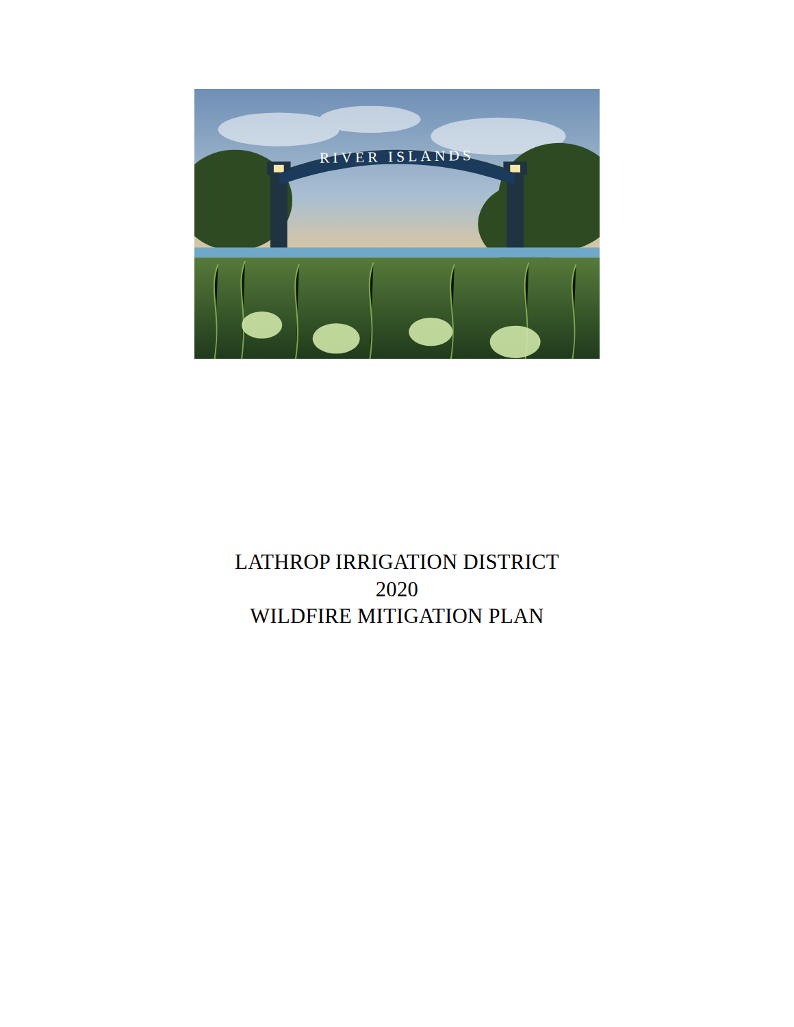LATHROP IRRIGATION DISTRICT
2020
WILDFIRE MITIGATION PLAN